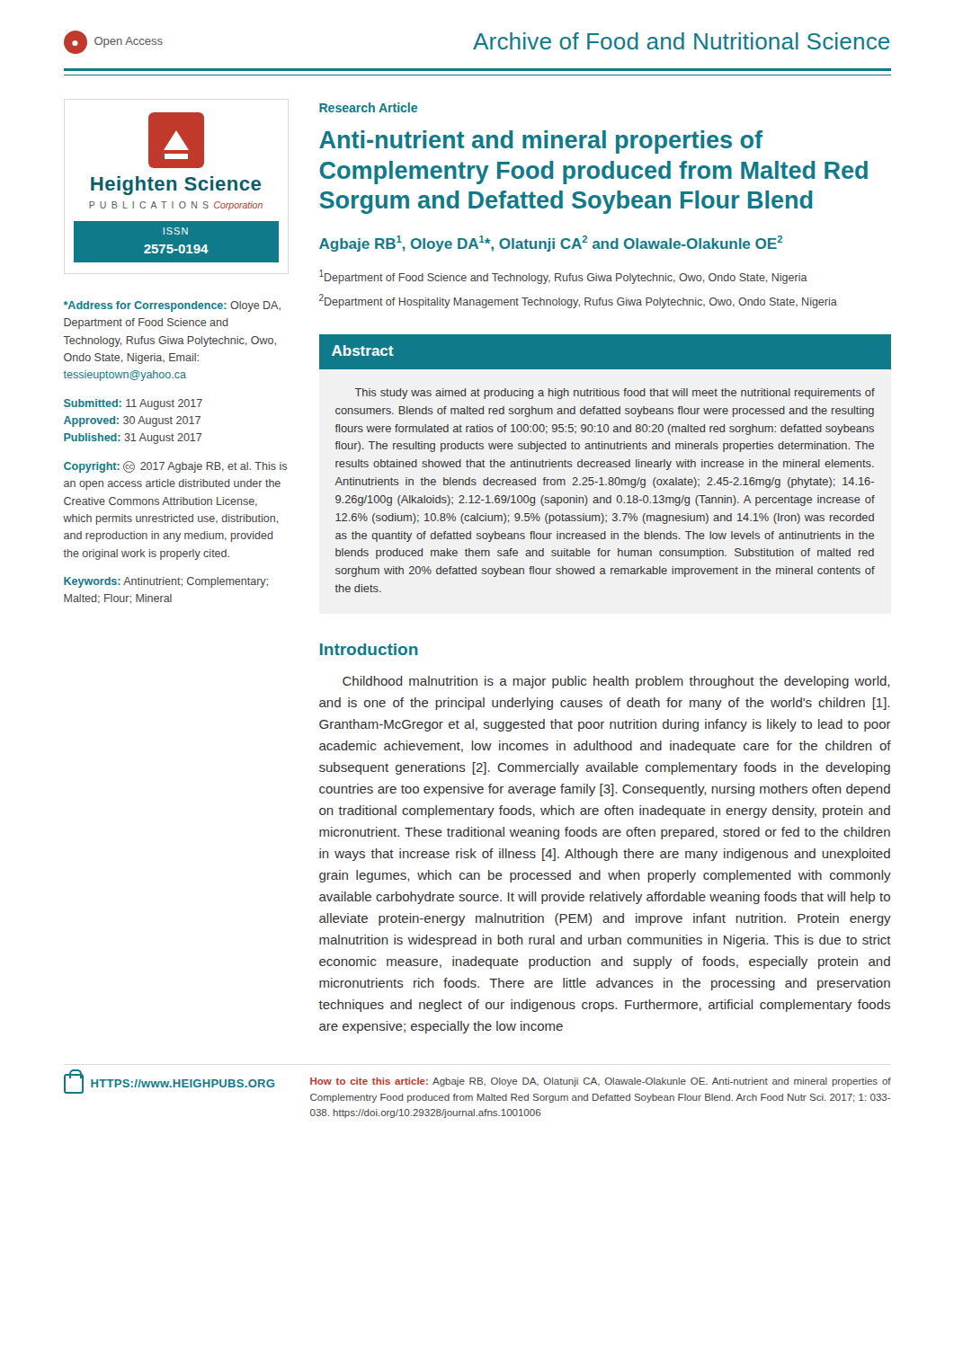● Open Access
Archive of Food and Nutritional Science
Heighten Science
P U B L I C A T I O N S Corporation
ISSN 2575-0194
*Address for Correspondence: Oloye DA, Department of Food Science and Technology, Rufus Giwa Polytechnic, Owo, Ondo State, Nigeria, Email: tessieuptown@yahoo.ca
Submitted: 11 August 2017
Approved: 30 August 2017
Published: 31 August 2017
Copyright: cc 2017 Agbaje RB, et al. This is an open access article distributed under the Creative Commons Attribution License, which permits unrestricted use, distribution, and reproduction in any medium, provided the original work is properly cited.
Keywords: Antinutrient; Complementary; Malted; Flour; Mineral
Research Article
Anti-nutrient and mineral properties of Complementry Food produced from Malted Red Sorgum and Defatted Soybean Flour Blend
Agbaje RB1, Oloye DA1*, Olatunji CA2 and Olawale-Olakunle OE2
1Department of Food Science and Technology, Rufus Giwa Polytechnic, Owo, Ondo State, Nigeria
2Department of Hospitality Management Technology, Rufus Giwa Polytechnic, Owo, Ondo State, Nigeria
Abstract
This study was aimed at producing a high nutritious food that will meet the nutritional requirements of consumers. Blends of malted red sorghum and defatted soybeans flour were processed and the resulting flours were formulated at ratios of 100:00; 95:5; 90:10 and 80:20 (malted red sorghum: defatted soybeans flour). The resulting products were subjected to antinutrients and minerals properties determination. The results obtained showed that the antinutrients decreased linearly with increase in the mineral elements. Antinutrients in the blends decreased from 2.25-1.80mg/g (oxalate); 2.45-2.16mg/g (phytate); 14.16-9.26g/100g (Alkaloids); 2.12-1.69/100g (saponin) and 0.18-0.13mg/g (Tannin). A percentage increase of 12.6% (sodium); 10.8% (calcium); 9.5% (potassium); 3.7% (magnesium) and 14.1% (Iron) was recorded as the quantity of defatted soybeans flour increased in the blends. The low levels of antinutrients in the blends produced make them safe and suitable for human consumption. Substitution of malted red sorghum with 20% defatted soybean flour showed a remarkable improvement in the mineral contents of the diets.
Introduction
Childhood malnutrition is a major public health problem throughout the developing world, and is one of the principal underlying causes of death for many of the world's children [1]. Grantham-McGregor et al, suggested that poor nutrition during infancy is likely to lead to poor academic achievement, low incomes in adulthood and inadequate care for the children of subsequent generations [2]. Commercially available complementary foods in the developing countries are too expensive for average family [3]. Consequently, nursing mothers often depend on traditional complementary foods, which are often inadequate in energy density, protein and micronutrient. These traditional weaning foods are often prepared, stored or fed to the children in ways that increase risk of illness [4]. Although there are many indigenous and unexploited grain legumes, which can be processed and when properly complemented with commonly available carbohydrate source. It will provide relatively affordable weaning foods that will help to alleviate protein-energy malnutrition (PEM) and improve infant nutrition. Protein energy malnutrition is widespread in both rural and urban communities in Nigeria. This is due to strict economic measure, inadequate production and supply of foods, especially protein and micronutrients rich foods. There are little advances in the processing and preservation techniques and neglect of our indigenous crops. Furthermore, artificial complementary foods are expensive; especially the low income
HTTPS://www.HEIGHPUBS.ORG
How to cite this article: Agbaje RB, Oloye DA, Olatunji CA, Olawale-Olakunle OE. Anti-nutrient and mineral properties of Complementry Food produced from Malted Red Sorgum and Defatted Soybean Flour Blend. Arch Food Nutr Sci. 2017; 1: 033-038. https://doi.org/10.29328/journal.afns.1001006